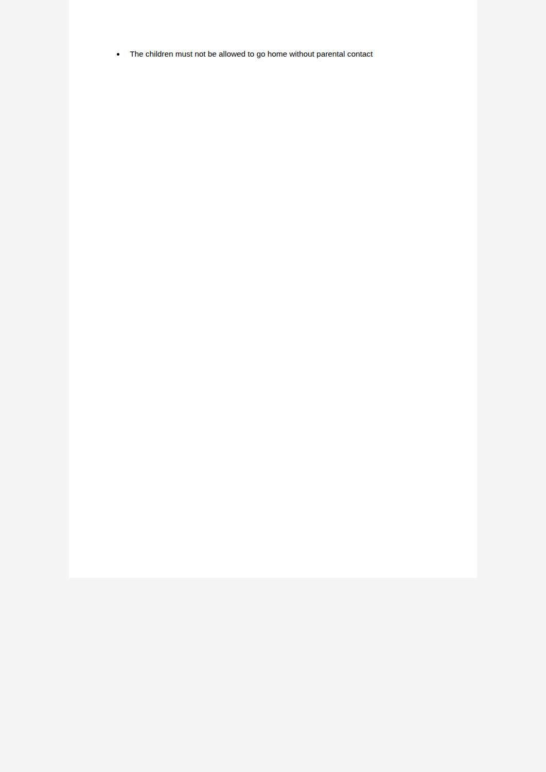The children must not be allowed to go home without parental contact